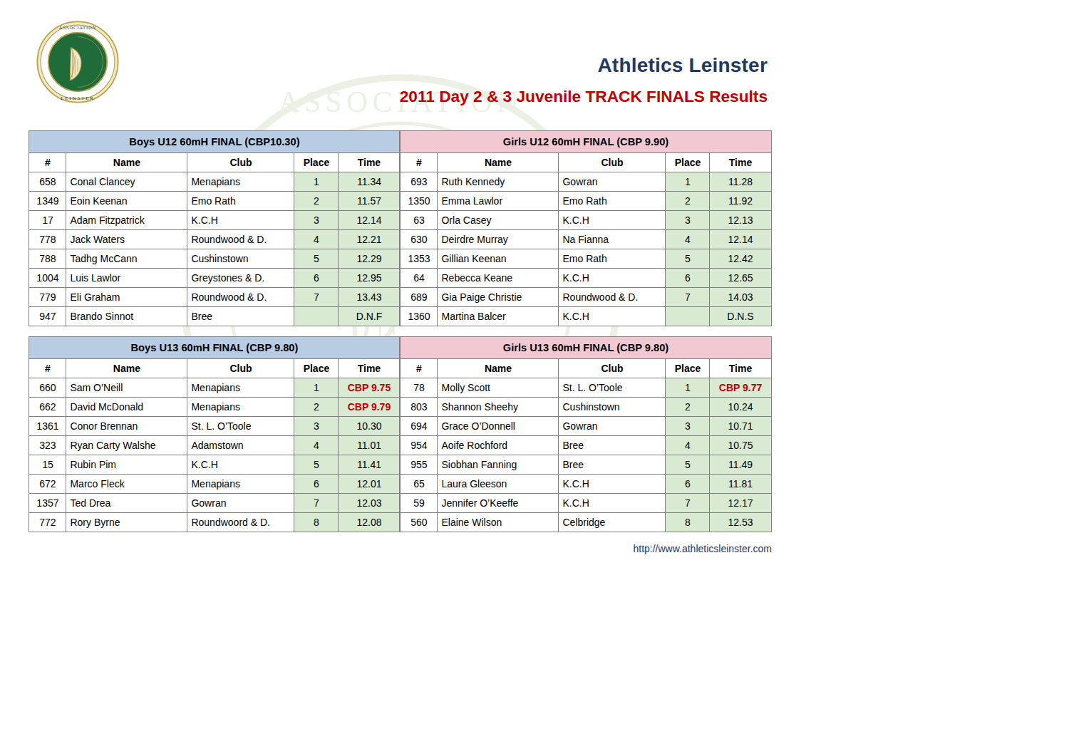ASSOCIATION LEINSTER
ASSOCIATION LEINSTER
Athletics Leinster
2011 Day 2 & 3 Juvenile TRACK FINALS Results
| Boys U12 60mH FINAL (CBP10.30) |
| # | Name | Club | Place | Time |
| 658 | Conal Clancey | Menapians | 1 | 11.34 |
| 1349 | Eoin Keenan | Emo Rath | 2 | 11.57 |
| 17 | Adam Fitzpatrick | K.C.H | 3 | 12.14 |
| 778 | Jack Waters | Roundwood & D. | 4 | 12.21 |
| 788 | Tadhg McCann | Cushinstown | 5 | 12.29 |
| 1004 | Luis Lawlor | Greystones & D. | 6 | 12.95 |
| 779 | Eli Graham | Roundwood & D. | 7 | 13.43 |
| 947 | Brando Sinnot | Bree | | D.N.F |
| Boys U13 60mH FINAL (CBP 9.80) |
| # | Name | Club | Place | Time |
| 660 | Sam O’Neill | Menapians | 1 | CBP 9.75 |
| 662 | David McDonald | Menapians | 2 | CBP 9.79 |
| 1361 | Conor Brennan | St. L. O’Toole | 3 | 10.30 |
| 323 | Ryan Carty Walshe | Adamstown | 4 | 11.01 |
| 15 | Rubin Pim | K.C.H | 5 | 11.41 |
| 672 | Marco Fleck | Menapians | 6 | 12.01 |
| 1357 | Ted Drea | Gowran | 7 | 12.03 |
| 772 | Rory Byrne | Roundwoord & D. | 8 | 12.08 |
| Girls U12 60mH FINAL (CBP 9.90) |
| # | Name | Club | Place | Time |
| 693 | Ruth Kennedy | Gowran | 1 | 11.28 |
| 1350 | Emma Lawlor | Emo Rath | 2 | 11.92 |
| 63 | Orla Casey | K.C.H | 3 | 12.13 |
| 630 | Deirdre Murray | Na Fianna | 4 | 12.14 |
| 1353 | Gillian Keenan | Emo Rath | 5 | 12.42 |
| 64 | Rebecca Keane | K.C.H | 6 | 12.65 |
| 689 | Gia Paige Christie | Roundwood & D. | 7 | 14.03 |
| 1360 | Martina Balcer | K.C.H | | D.N.S |
| Girls U13 60mH FINAL (CBP 9.80) |
| # | Name | Club | Place | Time |
| 78 | Molly Scott | St. L. O’Toole | 1 | CBP 9.77 |
| 803 | Shannon Sheehy | Cushinstown | 2 | 10.24 |
| 694 | Grace O’Donnell | Gowran | 3 | 10.71 |
| 954 | Aoife Rochford | Bree | 4 | 10.75 |
| 955 | Siobhan Fanning | Bree | 5 | 11.49 |
| 65 | Laura Gleeson | K.C.H | 6 | 11.81 |
| 59 | Jennifer O’Keeffe | K.C.H | 7 | 12.17 |
| 560 | Elaine Wilson | Celbridge | 8 | 12.53 |
http://www.athleticsleinster.com